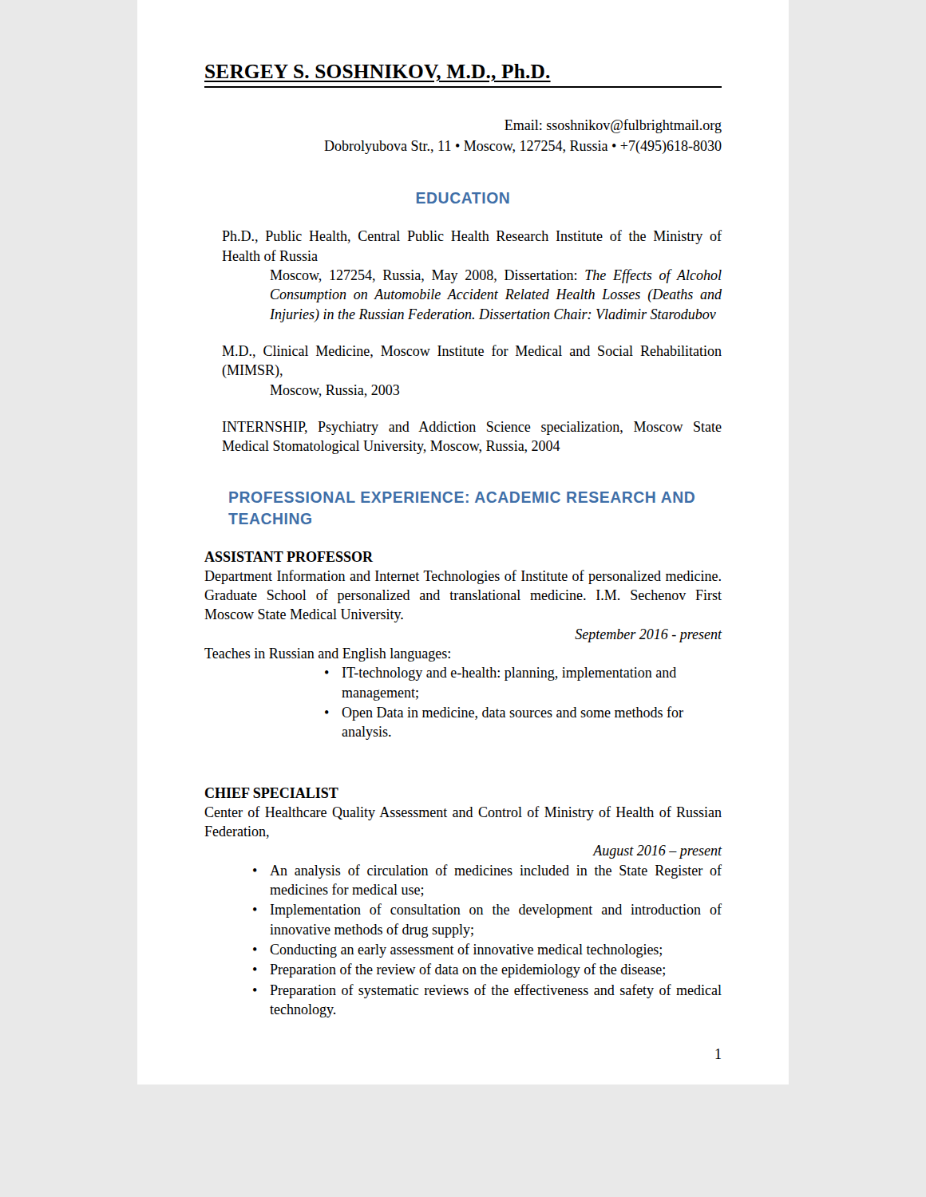SERGEY S. SOSHNIKOV, M.D., Ph.D.
Email: ssoshnikov@fulbrightmail.org
Dobrolyubova Str., 11 • Moscow, 127254, Russia • +7(495)618-8030
EDUCATION
Ph.D., Public Health, Central Public Health Research Institute of the Ministry of Health of Russia Moscow, 127254, Russia, May 2008, Dissertation: The Effects of Alcohol Consumption on Automobile Accident Related Health Losses (Deaths and Injuries) in the Russian Federation. Dissertation Chair: Vladimir Starodubov
M.D., Clinical Medicine, Moscow Institute for Medical and Social Rehabilitation (MIMSR), Moscow, Russia, 2003
INTERNSHIP, Psychiatry and Addiction Science specialization, Moscow State Medical Stomatological University, Moscow, Russia, 2004
PROFESSIONAL EXPERIENCE: ACADEMIC RESEARCH AND TEACHING
Assistant Professor
Department Information and Internet Technologies of Institute of personalized medicine. Graduate School of personalized and translational medicine. I.M. Sechenov First Moscow State Medical University.
September 2016 - present
Teaches in Russian and English languages:
IT-technology and e-health: planning, implementation and management;
Open Data in medicine, data sources and some methods for analysis.
Chief Specialist
Center of Healthcare Quality Assessment and Control of Ministry of Health of Russian Federation,
August 2016 – present
An analysis of circulation of medicines included in the State Register of medicines for medical use;
Implementation of consultation on the development and introduction of innovative methods of drug supply;
Conducting an early assessment of innovative medical technologies;
Preparation of the review of data on the epidemiology of the disease;
Preparation of systematic reviews of the effectiveness and safety of medical technology.
1